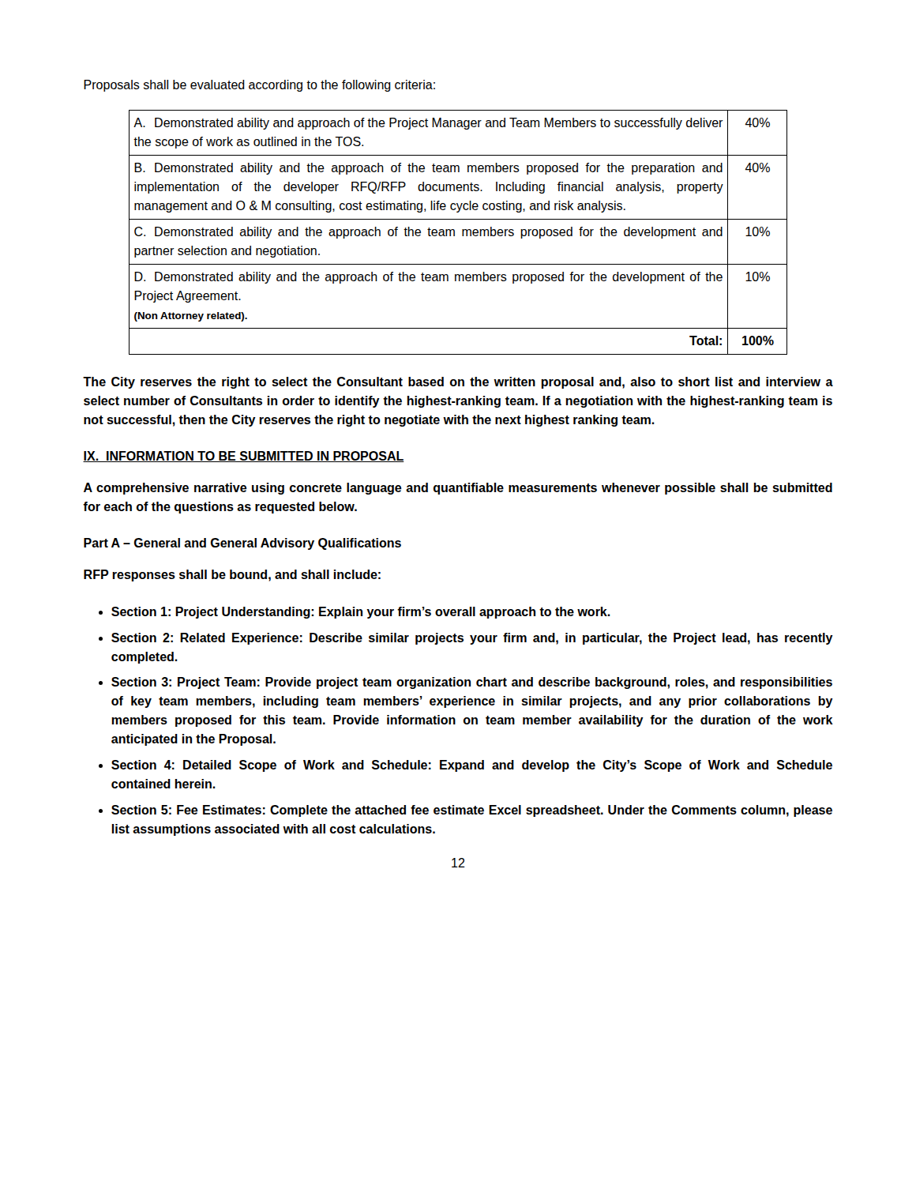Proposals shall be evaluated according to the following criteria:
| A. Demonstrated ability and approach of the Project Manager and Team Members to successfully deliver the scope of work as outlined in the TOS. | 40% |
| B. Demonstrated ability and the approach of the team members proposed for the preparation and implementation of the developer RFQ/RFP documents. Including financial analysis, property management and O & M consulting, cost estimating, life cycle costing, and risk analysis. | 40% |
| C. Demonstrated ability and the approach of the team members proposed for the development and partner selection and negotiation. | 10% |
| D. Demonstrated ability and the approach of the team members proposed for the development of the Project Agreement. (Non Attorney related). | 10% |
| Total: | 100% |
The City reserves the right to select the Consultant based on the written proposal and, also to short list and interview a select number of Consultants in order to identify the highest-ranking team. If a negotiation with the highest-ranking team is not successful, then the City reserves the right to negotiate with the next highest ranking team.
IX. INFORMATION TO BE SUBMITTED IN PROPOSAL
A comprehensive narrative using concrete language and quantifiable measurements whenever possible shall be submitted for each of the questions as requested below.
Part A – General and General Advisory Qualifications
RFP responses shall be bound, and shall include:
Section 1: Project Understanding: Explain your firm’s overall approach to the work.
Section 2: Related Experience: Describe similar projects your firm and, in particular, the Project lead, has recently completed.
Section 3: Project Team: Provide project team organization chart and describe background, roles, and responsibilities of key team members, including team members’ experience in similar projects, and any prior collaborations by members proposed for this team. Provide information on team member availability for the duration of the work anticipated in the Proposal.
Section 4: Detailed Scope of Work and Schedule: Expand and develop the City’s Scope of Work and Schedule contained herein.
Section 5: Fee Estimates: Complete the attached fee estimate Excel spreadsheet. Under the Comments column, please list assumptions associated with all cost calculations.
12